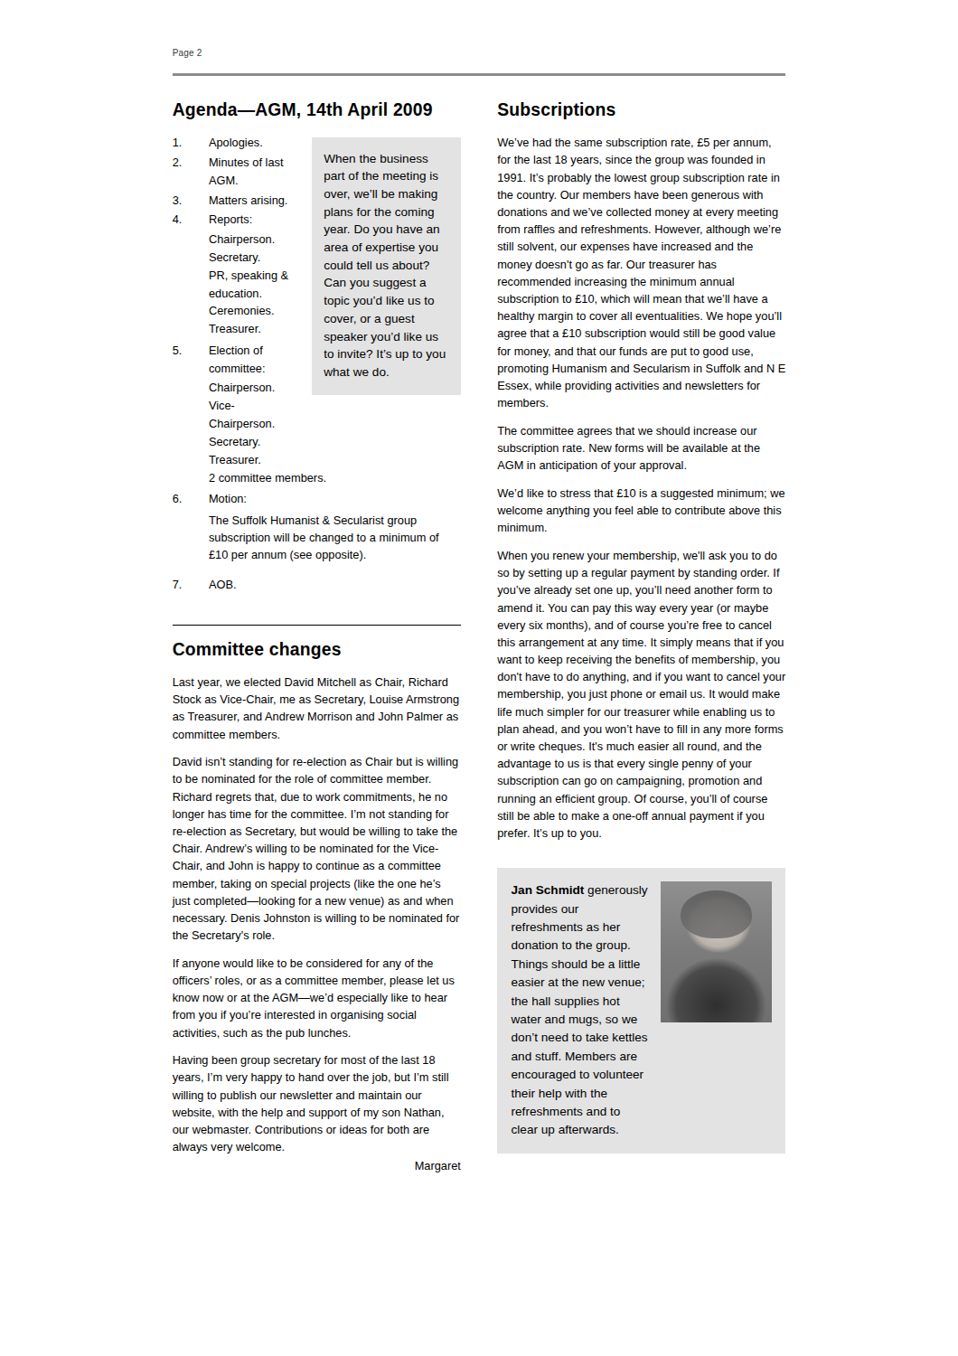Page 2
Agenda—AGM, 14th April 2009
When the business part of the meeting is over, we’ll be making plans for the coming year. Do you have an area of expertise you could tell us about? Can you suggest a topic you’d like us to cover, or a guest speaker you’d like us to invite? It’s up to you what we do.
1. Apologies.
2. Minutes of last AGM.
3. Matters arising.
4. Reports:
Chairperson.
Secretary.
PR, speaking & education.
Ceremonies.
Treasurer.
5. Election of committee:
Chairperson.
Vice-Chairperson.
Secretary.
Treasurer.
2 committee members.
6. Motion:
The Suffolk Humanist & Secularist group subscription will be changed to a minimum of £10 per annum (see opposite).
7. AOB.
Committee changes
Last year, we elected David Mitchell as Chair, Richard Stock as Vice-Chair, me as Secretary, Louise Armstrong as Treasurer, and Andrew Morrison and John Palmer as committee members.
David isn’t standing for re-election as Chair but is willing to be nominated for the role of committee member. Richard regrets that, due to work commitments, he no longer has time for the committee. I’m not standing for re-election as Secretary, but would be willing to take the Chair. Andrew’s willing to be nominated for the Vice-Chair, and John is happy to continue as a committee member, taking on special projects (like the one he’s just completed—looking for a new venue) as and when necessary. Denis Johnston is willing to be nominated for the Secretary's role.
If anyone would like to be considered for any of the officers’ roles, or as a committee member, please let us know now or at the AGM—we’d especially like to hear from you if you’re interested in organising social activities, such as the pub lunches.
Having been group secretary for most of the last 18 years, I’m very happy to hand over the job, but I’m still willing to publish our newsletter and maintain our website, with the help and support of my son Nathan, our webmaster. Contributions or ideas for both are always very welcome.
Margaret
Subscriptions
We’ve had the same subscription rate, £5 per annum, for the last 18 years, since the group was founded in 1991. It’s probably the lowest group subscription rate in the country. Our members have been generous with donations and we’ve collected money at every meeting from raffles and refreshments. However, although we’re still solvent, our expenses have increased and the money doesn't go as far. Our treasurer has recommended increasing the minimum annual subscription to £10, which will mean that we’ll have a healthy margin to cover all eventualities. We hope you’ll agree that a £10 subscription would still be good value for money, and that our funds are put to good use, promoting Humanism and Secularism in Suffolk and N E Essex, while providing activities and newsletters for members.
The committee agrees that we should increase our subscription rate. New forms will be available at the AGM in anticipation of your approval.
We’d like to stress that £10 is a suggested minimum; we welcome anything you feel able to contribute above this minimum.
When you renew your membership, we'll ask you to do so by setting up a regular payment by standing order. If you’ve already set one up, you’ll need another form to amend it. You can pay this way every year (or maybe every six months), and of course you’re free to cancel this arrangement at any time. It simply means that if you want to keep receiving the benefits of membership, you don't have to do anything, and if you want to cancel your membership, you just phone or email us. It would make life much simpler for our treasurer while enabling us to plan ahead, and you won’t have to fill in any more forms or write cheques. It's much easier all round, and the advantage to us is that every single penny of your subscription can go on campaigning, promotion and running an efficient group. Of course, you’ll of course still be able to make a one-off annual payment if you prefer. It’s up to you.
Jan Schmidt generously provides our refreshments as her donation to the group. Things should be a little easier at the new venue; the hall supplies hot water and mugs, so we don’t need to take kettles and stuff. Members are encouraged to volunteer their help with the refreshments and to clear up afterwards.